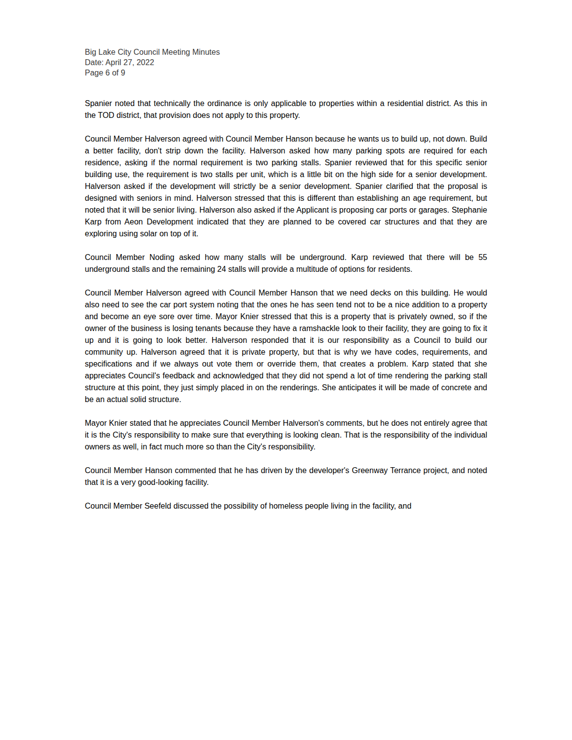Big Lake City Council Meeting Minutes
Date: April 27, 2022
Page 6 of 9
Spanier noted that technically the ordinance is only applicable to properties within a residential district. As this in the TOD district, that provision does not apply to this property.
Council Member Halverson agreed with Council Member Hanson because he wants us to build up, not down. Build a better facility, don't strip down the facility. Halverson asked how many parking spots are required for each residence, asking if the normal requirement is two parking stalls. Spanier reviewed that for this specific senior building use, the requirement is two stalls per unit, which is a little bit on the high side for a senior development. Halverson asked if the development will strictly be a senior development. Spanier clarified that the proposal is designed with seniors in mind. Halverson stressed that this is different than establishing an age requirement, but noted that it will be senior living. Halverson also asked if the Applicant is proposing car ports or garages. Stephanie Karp from Aeon Development indicated that they are planned to be covered car structures and that they are exploring using solar on top of it.
Council Member Noding asked how many stalls will be underground. Karp reviewed that there will be 55 underground stalls and the remaining 24 stalls will provide a multitude of options for residents.
Council Member Halverson agreed with Council Member Hanson that we need decks on this building. He would also need to see the car port system noting that the ones he has seen tend not to be a nice addition to a property and become an eye sore over time. Mayor Knier stressed that this is a property that is privately owned, so if the owner of the business is losing tenants because they have a ramshackle look to their facility, they are going to fix it up and it is going to look better. Halverson responded that it is our responsibility as a Council to build our community up. Halverson agreed that it is private property, but that is why we have codes, requirements, and specifications and if we always out vote them or override them, that creates a problem. Karp stated that she appreciates Council's feedback and acknowledged that they did not spend a lot of time rendering the parking stall structure at this point, they just simply placed in on the renderings. She anticipates it will be made of concrete and be an actual solid structure.
Mayor Knier stated that he appreciates Council Member Halverson's comments, but he does not entirely agree that it is the City's responsibility to make sure that everything is looking clean. That is the responsibility of the individual owners as well, in fact much more so than the City's responsibility.
Council Member Hanson commented that he has driven by the developer's Greenway Terrance project, and noted that it is a very good-looking facility.
Council Member Seefeld discussed the possibility of homeless people living in the facility, and